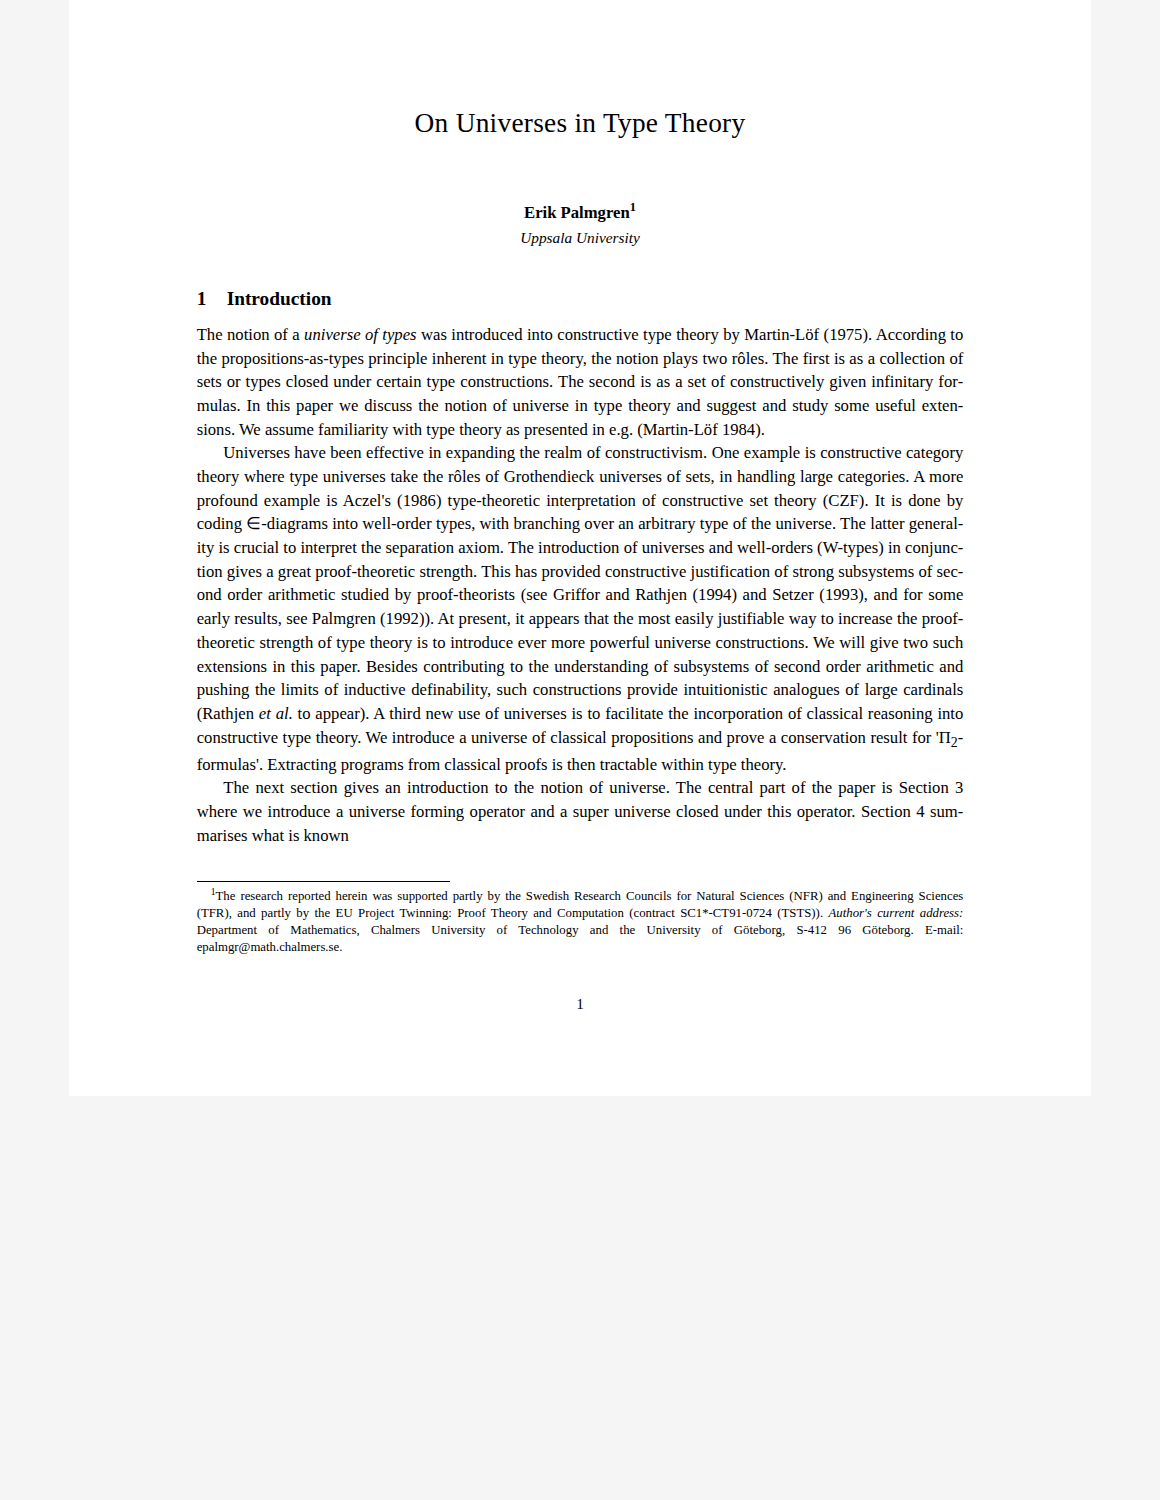On Universes in Type Theory
Erik Palmgren1
Uppsala University
1 Introduction
The notion of a universe of types was introduced into constructive type theory by Martin-Löf (1975). According to the propositions-as-types principle inherent in type theory, the notion plays two rôles. The first is as a collection of sets or types closed under certain type constructions. The second is as a set of constructively given infinitary formulas. In this paper we discuss the notion of universe in type theory and suggest and study some useful extensions. We assume familiarity with type theory as presented in e.g. (Martin-Löf 1984).
Universes have been effective in expanding the realm of constructivism. One example is constructive category theory where type universes take the rôles of Grothendieck universes of sets, in handling large categories. A more profound example is Aczel's (1986) type-theoretic interpretation of constructive set theory (CZF). It is done by coding ∈-diagrams into well-order types, with branching over an arbitrary type of the universe. The latter generality is crucial to interpret the separation axiom. The introduction of universes and well-orders (W-types) in conjunction gives a great proof-theoretic strength. This has provided constructive justification of strong subsystems of second order arithmetic studied by proof-theorists (see Griffor and Rathjen (1994) and Setzer (1993), and for some early results, see Palmgren (1992)). At present, it appears that the most easily justifiable way to increase the proof-theoretic strength of type theory is to introduce ever more powerful universe constructions. We will give two such extensions in this paper. Besides contributing to the understanding of subsystems of second order arithmetic and pushing the limits of inductive definability, such constructions provide intuitionistic analogues of large cardinals (Rathjen et al. to appear). A third new use of universes is to facilitate the incorporation of classical reasoning into constructive type theory. We introduce a universe of classical propositions and prove a conservation result for 'Π2-formulas'. Extracting programs from classical proofs is then tractable within type theory.
The next section gives an introduction to the notion of universe. The central part of the paper is Section 3 where we introduce a universe forming operator and a super universe closed under this operator. Section 4 summarises what is known
1The research reported herein was supported partly by the Swedish Research Councils for Natural Sciences (NFR) and Engineering Sciences (TFR), and partly by the EU Project Twinning: Proof Theory and Computation (contract SC1*-CT91-0724 (TSTS)). Author's current address: Department of Mathematics, Chalmers University of Technology and the University of Göteborg, S-412 96 Göteborg. E-mail: epalmgr@math.chalmers.se.
1